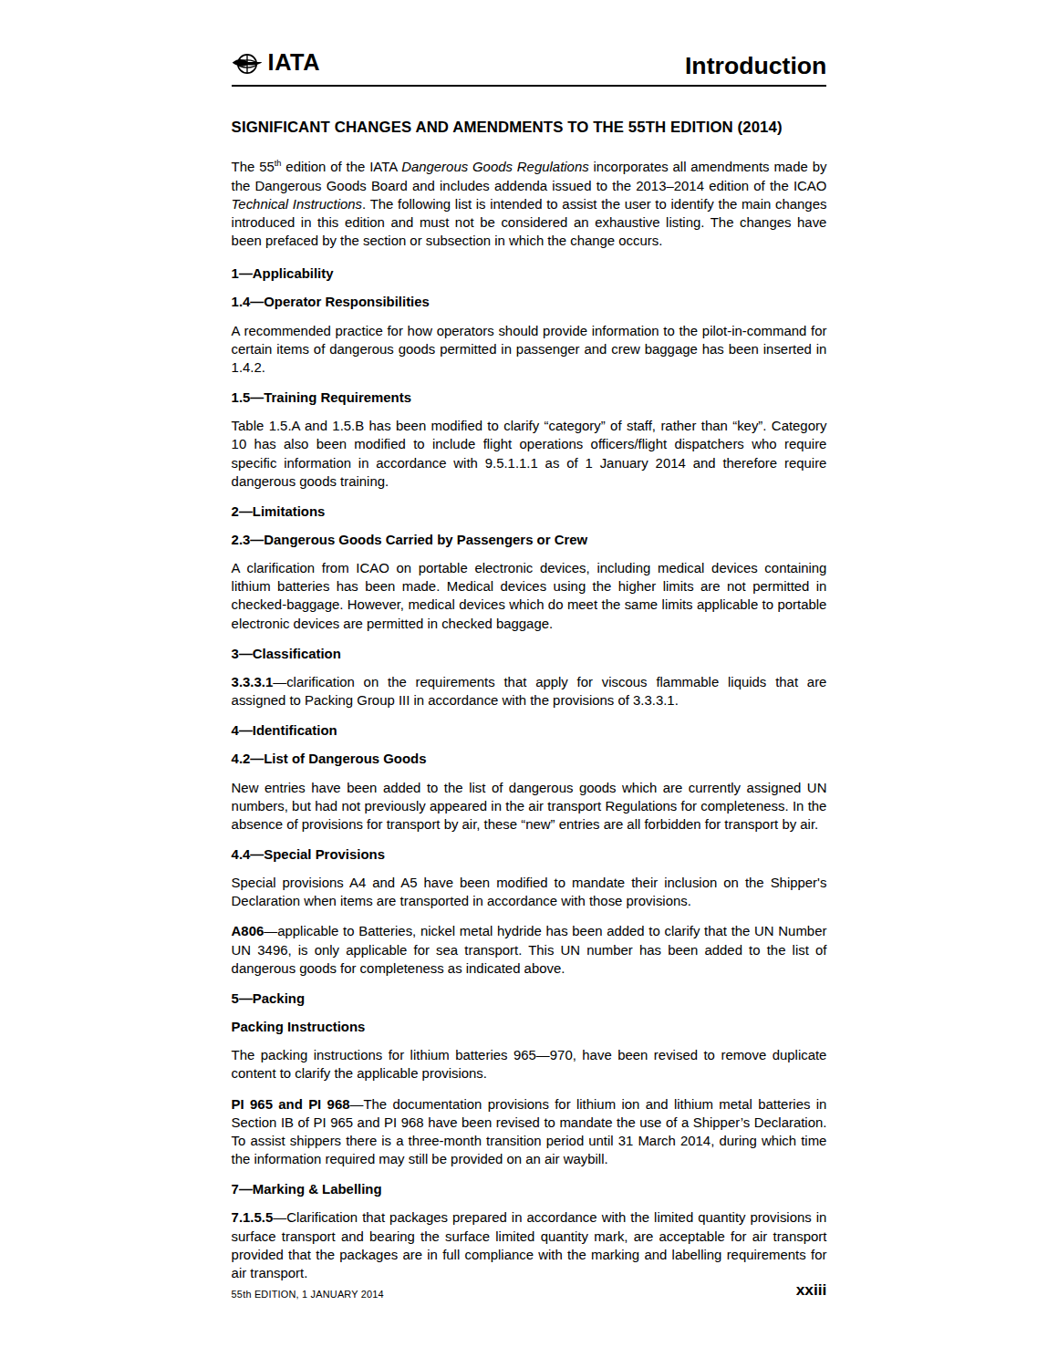IATA
Introduction
SIGNIFICANT CHANGES AND AMENDMENTS TO THE 55TH EDITION (2014)
The 55th edition of the IATA Dangerous Goods Regulations incorporates all amendments made by the Dangerous Goods Board and includes addenda issued to the 2013–2014 edition of the ICAO Technical Instructions. The following list is intended to assist the user to identify the main changes introduced in this edition and must not be considered an exhaustive listing. The changes have been prefaced by the section or subsection in which the change occurs.
1—Applicability
1.4—Operator Responsibilities
A recommended practice for how operators should provide information to the pilot-in-command for certain items of dangerous goods permitted in passenger and crew baggage has been inserted in 1.4.2.
1.5—Training Requirements
Table 1.5.A and 1.5.B has been modified to clarify “category” of staff, rather than “key”. Category 10 has also been modified to include flight operations officers/flight dispatchers who require specific information in accordance with 9.5.1.1.1 as of 1 January 2014 and therefore require dangerous goods training.
2—Limitations
2.3—Dangerous Goods Carried by Passengers or Crew
A clarification from ICAO on portable electronic devices, including medical devices containing lithium batteries has been made. Medical devices using the higher limits are not permitted in checked-baggage. However, medical devices which do meet the same limits applicable to portable electronic devices are permitted in checked baggage.
3—Classification
3.3.3.1—clarification on the requirements that apply for viscous flammable liquids that are assigned to Packing Group III in accordance with the provisions of 3.3.3.1.
4—Identification
4.2—List of Dangerous Goods
New entries have been added to the list of dangerous goods which are currently assigned UN numbers, but had not previously appeared in the air transport Regulations for completeness. In the absence of provisions for transport by air, these “new” entries are all forbidden for transport by air.
4.4—Special Provisions
Special provisions A4 and A5 have been modified to mandate their inclusion on the Shipper's Declaration when items are transported in accordance with those provisions.
A806—applicable to Batteries, nickel metal hydride has been added to clarify that the UN Number UN 3496, is only applicable for sea transport. This UN number has been added to the list of dangerous goods for completeness as indicated above.
5—Packing
Packing Instructions
The packing instructions for lithium batteries 965—970, have been revised to remove duplicate content to clarify the applicable provisions.
PI 965 and PI 968—The documentation provisions for lithium ion and lithium metal batteries in Section IB of PI 965 and PI 968 have been revised to mandate the use of a Shipper’s Declaration. To assist shippers there is a three-month transition period until 31 March 2014, during which time the information required may still be provided on an air waybill.
7—Marking & Labelling
7.1.5.5—Clarification that packages prepared in accordance with the limited quantity provisions in surface transport and bearing the surface limited quantity mark, are acceptable for air transport provided that the packages are in full compliance with the marking and labelling requirements for air transport.
55th EDITION, 1 JANUARY 2014
xxiii